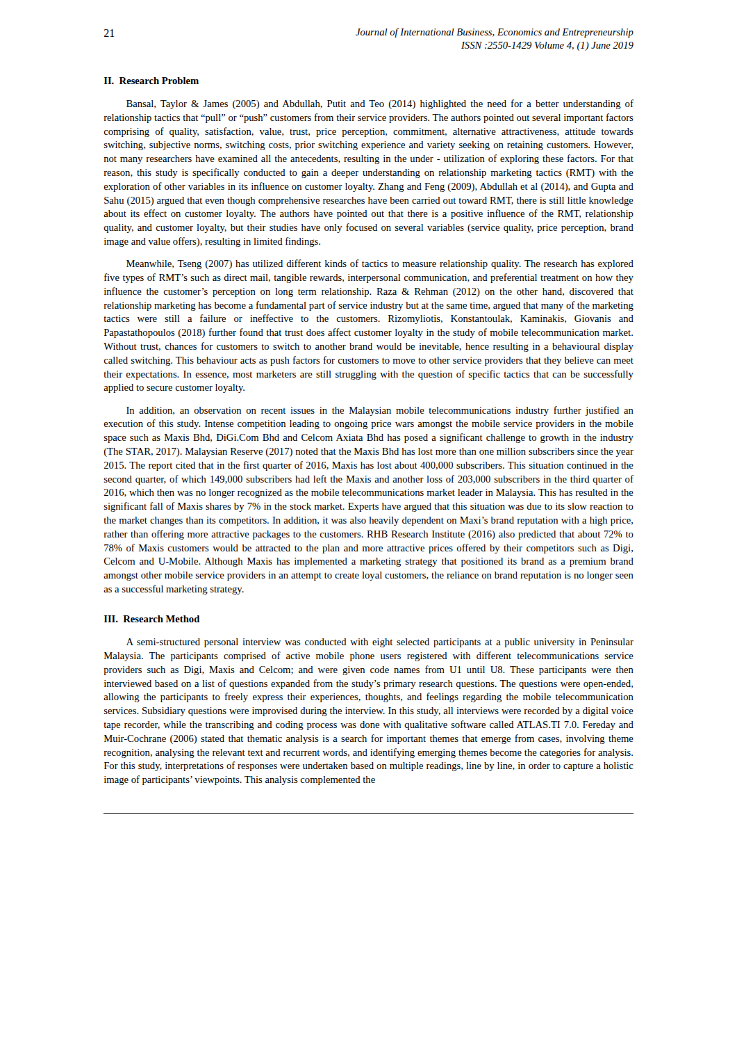21
Journal of International Business, Economics and Entrepreneurship
ISSN :2550-1429 Volume 4, (1) June 2019
II. Research Problem
Bansal, Taylor & James (2005) and Abdullah, Putit and Teo (2014) highlighted the need for a better understanding of relationship tactics that “pull” or “push” customers from their service providers. The authors pointed out several important factors comprising of quality, satisfaction, value, trust, price perception, commitment, alternative attractiveness, attitude towards switching, subjective norms, switching costs, prior switching experience and variety seeking on retaining customers. However, not many researchers have examined all the antecedents, resulting in the under - utilization of exploring these factors. For that reason, this study is specifically conducted to gain a deeper understanding on relationship marketing tactics (RMT) with the exploration of other variables in its influence on customer loyalty. Zhang and Feng (2009), Abdullah et al (2014), and Gupta and Sahu (2015) argued that even though comprehensive researches have been carried out toward RMT, there is still little knowledge about its effect on customer loyalty. The authors have pointed out that there is a positive influence of the RMT, relationship quality, and customer loyalty, but their studies have only focused on several variables (service quality, price perception, brand image and value offers), resulting in limited findings.
Meanwhile, Tseng (2007) has utilized different kinds of tactics to measure relationship quality. The research has explored five types of RMT’s such as direct mail, tangible rewards, interpersonal communication, and preferential treatment on how they influence the customer’s perception on long term relationship. Raza & Rehman (2012) on the other hand, discovered that relationship marketing has become a fundamental part of service industry but at the same time, argued that many of the marketing tactics were still a failure or ineffective to the customers. Rizomyliotis, Konstantoulak, Kaminakis, Giovanis and Papastathopoulos (2018) further found that trust does affect customer loyalty in the study of mobile telecommunication market. Without trust, chances for customers to switch to another brand would be inevitable, hence resulting in a behavioural display called switching. This behaviour acts as push factors for customers to move to other service providers that they believe can meet their expectations. In essence, most marketers are still struggling with the question of specific tactics that can be successfully applied to secure customer loyalty.
In addition, an observation on recent issues in the Malaysian mobile telecommunications industry further justified an execution of this study. Intense competition leading to ongoing price wars amongst the mobile service providers in the mobile space such as Maxis Bhd, DiGi.Com Bhd and Celcom Axiata Bhd has posed a significant challenge to growth in the industry (The STAR, 2017). Malaysian Reserve (2017) noted that the Maxis Bhd has lost more than one million subscribers since the year 2015. The report cited that in the first quarter of 2016, Maxis has lost about 400,000 subscribers. This situation continued in the second quarter, of which 149,000 subscribers had left the Maxis and another loss of 203,000 subscribers in the third quarter of 2016, which then was no longer recognized as the mobile telecommunications market leader in Malaysia. This has resulted in the significant fall of Maxis shares by 7% in the stock market. Experts have argued that this situation was due to its slow reaction to the market changes than its competitors. In addition, it was also heavily dependent on Maxi’s brand reputation with a high price, rather than offering more attractive packages to the customers. RHB Research Institute (2016) also predicted that about 72% to 78% of Maxis customers would be attracted to the plan and more attractive prices offered by their competitors such as Digi, Celcom and U-Mobile. Although Maxis has implemented a marketing strategy that positioned its brand as a premium brand amongst other mobile service providers in an attempt to create loyal customers, the reliance on brand reputation is no longer seen as a successful marketing strategy.
III. Research Method
A semi-structured personal interview was conducted with eight selected participants at a public university in Peninsular Malaysia. The participants comprised of active mobile phone users registered with different telecommunications service providers such as Digi, Maxis and Celcom; and were given code names from U1 until U8. These participants were then interviewed based on a list of questions expanded from the study’s primary research questions. The questions were open-ended, allowing the participants to freely express their experiences, thoughts, and feelings regarding the mobile telecommunication services. Subsidiary questions were improvised during the interview. In this study, all interviews were recorded by a digital voice tape recorder, while the transcribing and coding process was done with qualitative software called ATLAS.TI 7.0. Fereday and Muir-Cochrane (2006) stated that thematic analysis is a search for important themes that emerge from cases, involving theme recognition, analysing the relevant text and recurrent words, and identifying emerging themes become the categories for analysis. For this study, interpretations of responses were undertaken based on multiple readings, line by line, in order to capture a holistic image of participants’ viewpoints. This analysis complemented the